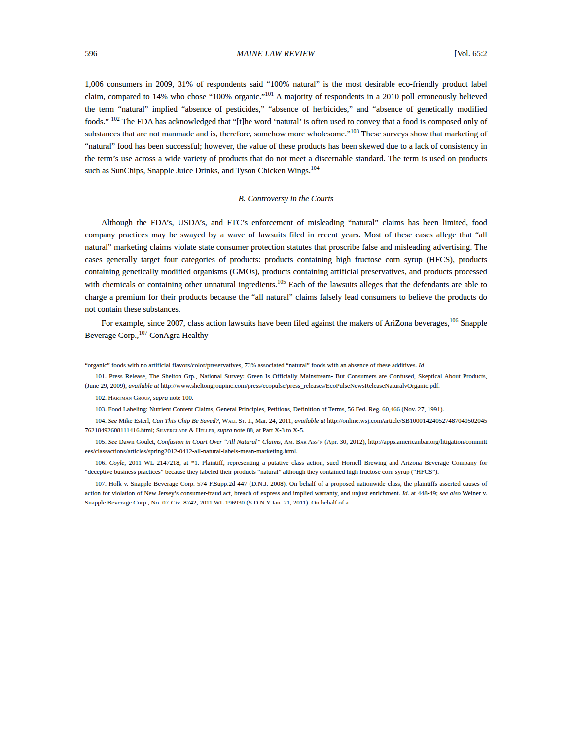596 MAINE LAW REVIEW [Vol. 65:2
1,006 consumers in 2009, 31% of respondents said “100% natural” is the most desirable eco-friendly product label claim, compared to 14% who chose “100% organic.”101 A majority of respondents in a 2010 poll erroneously believed the term “natural” implied “absence of pesticides,” “absence of herbicides,” and “absence of genetically modified foods.” 102 The FDA has acknowledged that “[t]he word ‘natural’ is often used to convey that a food is composed only of substances that are not manmade and is, therefore, somehow more wholesome.”103 These surveys show that marketing of “natural” food has been successful; however, the value of these products has been skewed due to a lack of consistency in the term’s use across a wide variety of products that do not meet a discernable standard. The term is used on products such as SunChips, Snapple Juice Drinks, and Tyson Chicken Wings.104
B. Controversy in the Courts
Although the FDA’s, USDA’s, and FTC’s enforcement of misleading “natural” claims has been limited, food company practices may be swayed by a wave of lawsuits filed in recent years. Most of these cases allege that “all natural” marketing claims violate state consumer protection statutes that proscribe false and misleading advertising. The cases generally target four categories of products: products containing high fructose corn syrup (HFCS), products containing genetically modified organisms (GMOs), products containing artificial preservatives, and products processed with chemicals or containing other unnatural ingredients.105 Each of the lawsuits alleges that the defendants are able to charge a premium for their products because the “all natural” claims falsely lead consumers to believe the products do not contain these substances.
For example, since 2007, class action lawsuits have been filed against the makers of AriZona beverages,106 Snapple Beverage Corp.,107 ConAgra Healthy
“organic” foods with no artificial flavors/color/preservatives, 73% associated “natural” foods with an absence of these additives. Id
101. Press Release, The Shelton Grp., National Survey: Green Is Officially Mainstream- But Consumers are Confused, Skeptical About Products, (June 29, 2009), available at http://www.sheltongroupinc.com/press/ecopulse/press_releases/EcoPulseNewsReleaseNaturalvOrganic.pdf.
102. Hartman Group, supra note 100.
103. Food Labeling: Nutrient Content Claims, General Principles, Petitions, Definition of Terms, 56 Fed. Reg. 60,466 (Nov. 27, 1991).
104. See Mike Esterl, Can This Chip Be Saved?, Wall St. J., Mar. 24, 2011, available at http://online.wsj.com/article/SB10001424052748704050204576218492608111416.html; Silverglade & Heller, supra note 88, at Part X-3 to X-5.
105. See Dawn Goulet, Confusion in Court Over “All Natural” Claims, Am. Bar Ass’n (Apr. 30, 2012), http://apps.americanbar.org/litigation/committees/classactions/articles/spring2012-0412-all-natural-labels-mean-marketing.html.
106. Coyle, 2011 WL 2147218, at *1. Plaintiff, representing a putative class action, sued Hornell Brewing and Arizona Beverage Company for “deceptive business practices” because they labeled their products “natural” although they contained high fructose corn syrup (“HFCS”).
107. Holk v. Snapple Beverage Corp. 574 F.Supp.2d 447 (D.N.J. 2008). On behalf of a proposed nationwide class, the plaintiffs asserted causes of action for violation of New Jersey’s consumer-fraud act, breach of express and implied warranty, and unjust enrichment. Id. at 448-49; see also Weiner v. Snapple Beverage Corp., No. 07-Civ.-8742, 2011 WL 196930 (S.D.N.Y.Jan. 21, 2011). On behalf of a